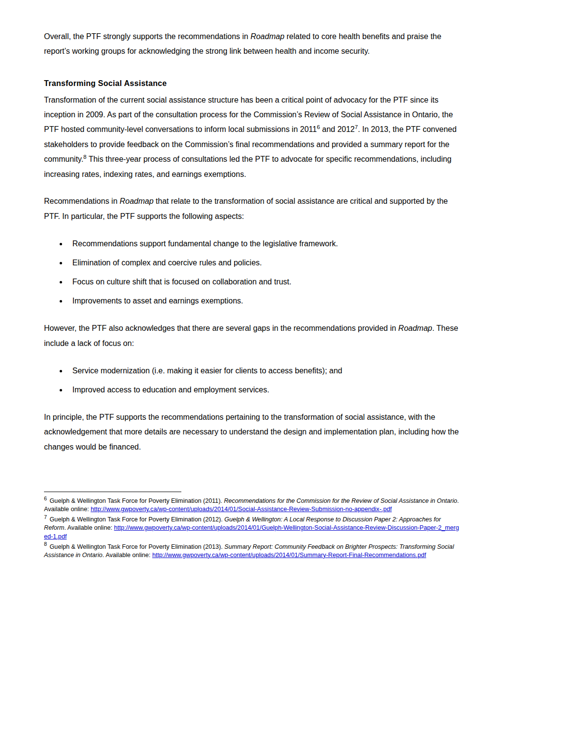Overall, the PTF strongly supports the recommendations in Roadmap related to core health benefits and praise the report’s working groups for acknowledging the strong link between health and income security.
Transforming Social Assistance
Transformation of the current social assistance structure has been a critical point of advocacy for the PTF since its inception in 2009. As part of the consultation process for the Commission’s Review of Social Assistance in Ontario, the PTF hosted community-level conversations to inform local submissions in 20116 and 20127. In 2013, the PTF convened stakeholders to provide feedback on the Commission’s final recommendations and provided a summary report for the community.8 This three-year process of consultations led the PTF to advocate for specific recommendations, including increasing rates, indexing rates, and earnings exemptions.
Recommendations in Roadmap that relate to the transformation of social assistance are critical and supported by the PTF. In particular, the PTF supports the following aspects:
Recommendations support fundamental change to the legislative framework.
Elimination of complex and coercive rules and policies.
Focus on culture shift that is focused on collaboration and trust.
Improvements to asset and earnings exemptions.
However, the PTF also acknowledges that there are several gaps in the recommendations provided in Roadmap. These include a lack of focus on:
Service modernization (i.e. making it easier for clients to access benefits); and
Improved access to education and employment services.
In principle, the PTF supports the recommendations pertaining to the transformation of social assistance, with the acknowledgement that more details are necessary to understand the design and implementation plan, including how the changes would be financed.
6 Guelph & Wellington Task Force for Poverty Elimination (2011). Recommendations for the Commission for the Review of Social Assistance in Ontario. Available online: http://www.gwpoverty.ca/wp-content/uploads/2014/01/Social-Assistance-Review-Submission-no-appendix-.pdf
7 Guelph & Wellington Task Force for Poverty Elimination (2012). Guelph & Wellington: A Local Response to Discussion Paper 2: Approaches for Reform. Available online: http://www.gwpoverty.ca/wp-content/uploads/2014/01/Guelph-Wellington-Social-Assistance-Review-Discussion-Paper-2_merged-1.pdf
8 Guelph & Wellington Task Force for Poverty Elimination (2013). Summary Report: Community Feedback on Brighter Prospects: Transforming Social Assistance in Ontario. Available online: http://www.gwpoverty.ca/wp-content/uploads/2014/01/Summary-Report-Final-Recommendations.pdf